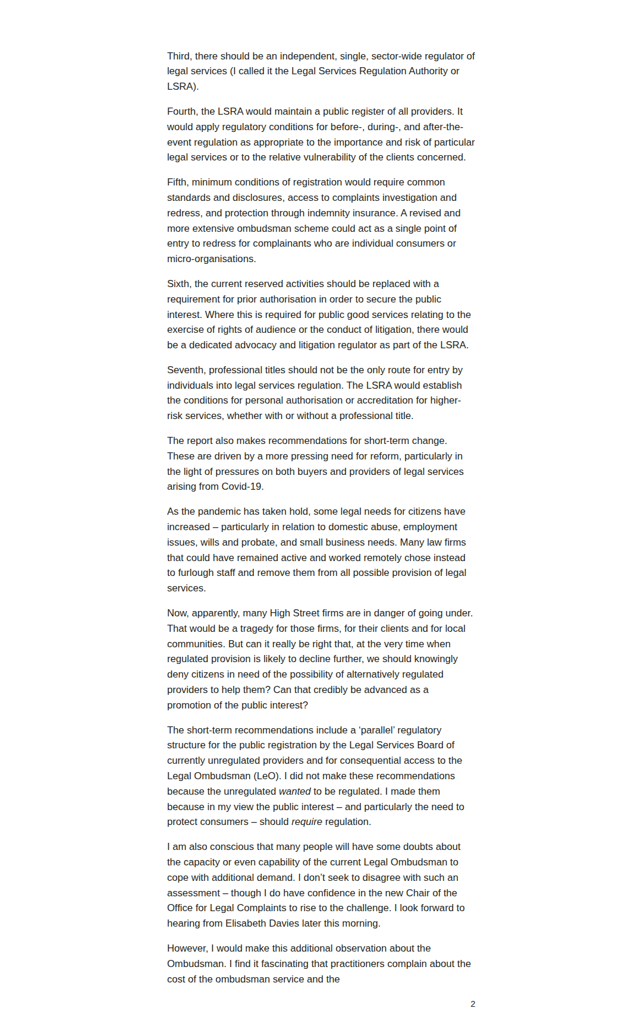Third, there should be an independent, single, sector-wide regulator of legal services (I called it the Legal Services Regulation Authority or LSRA).
Fourth, the LSRA would maintain a public register of all providers. It would apply regulatory conditions for before-, during-, and after-the-event regulation as appropriate to the importance and risk of particular legal services or to the relative vulnerability of the clients concerned.
Fifth, minimum conditions of registration would require common standards and disclosures, access to complaints investigation and redress, and protection through indemnity insurance. A revised and more extensive ombudsman scheme could act as a single point of entry to redress for complainants who are individual consumers or micro-organisations.
Sixth, the current reserved activities should be replaced with a requirement for prior authorisation in order to secure the public interest. Where this is required for public good services relating to the exercise of rights of audience or the conduct of litigation, there would be a dedicated advocacy and litigation regulator as part of the LSRA.
Seventh, professional titles should not be the only route for entry by individuals into legal services regulation. The LSRA would establish the conditions for personal authorisation or accreditation for higher-risk services, whether with or without a professional title.
The report also makes recommendations for short-term change. These are driven by a more pressing need for reform, particularly in the light of pressures on both buyers and providers of legal services arising from Covid-19.
As the pandemic has taken hold, some legal needs for citizens have increased – particularly in relation to domestic abuse, employment issues, wills and probate, and small business needs. Many law firms that could have remained active and worked remotely chose instead to furlough staff and remove them from all possible provision of legal services.
Now, apparently, many High Street firms are in danger of going under. That would be a tragedy for those firms, for their clients and for local communities. But can it really be right that, at the very time when regulated provision is likely to decline further, we should knowingly deny citizens in need of the possibility of alternatively regulated providers to help them? Can that credibly be advanced as a promotion of the public interest?
The short-term recommendations include a ‘parallel’ regulatory structure for the public registration by the Legal Services Board of currently unregulated providers and for consequential access to the Legal Ombudsman (LeO). I did not make these recommendations because the unregulated wanted to be regulated. I made them because in my view the public interest – and particularly the need to protect consumers – should require regulation.
I am also conscious that many people will have some doubts about the capacity or even capability of the current Legal Ombudsman to cope with additional demand. I don’t seek to disagree with such an assessment – though I do have confidence in the new Chair of the Office for Legal Complaints to rise to the challenge. I look forward to hearing from Elisabeth Davies later this morning.
However, I would make this additional observation about the Ombudsman. I find it fascinating that practitioners complain about the cost of the ombudsman service and the
2